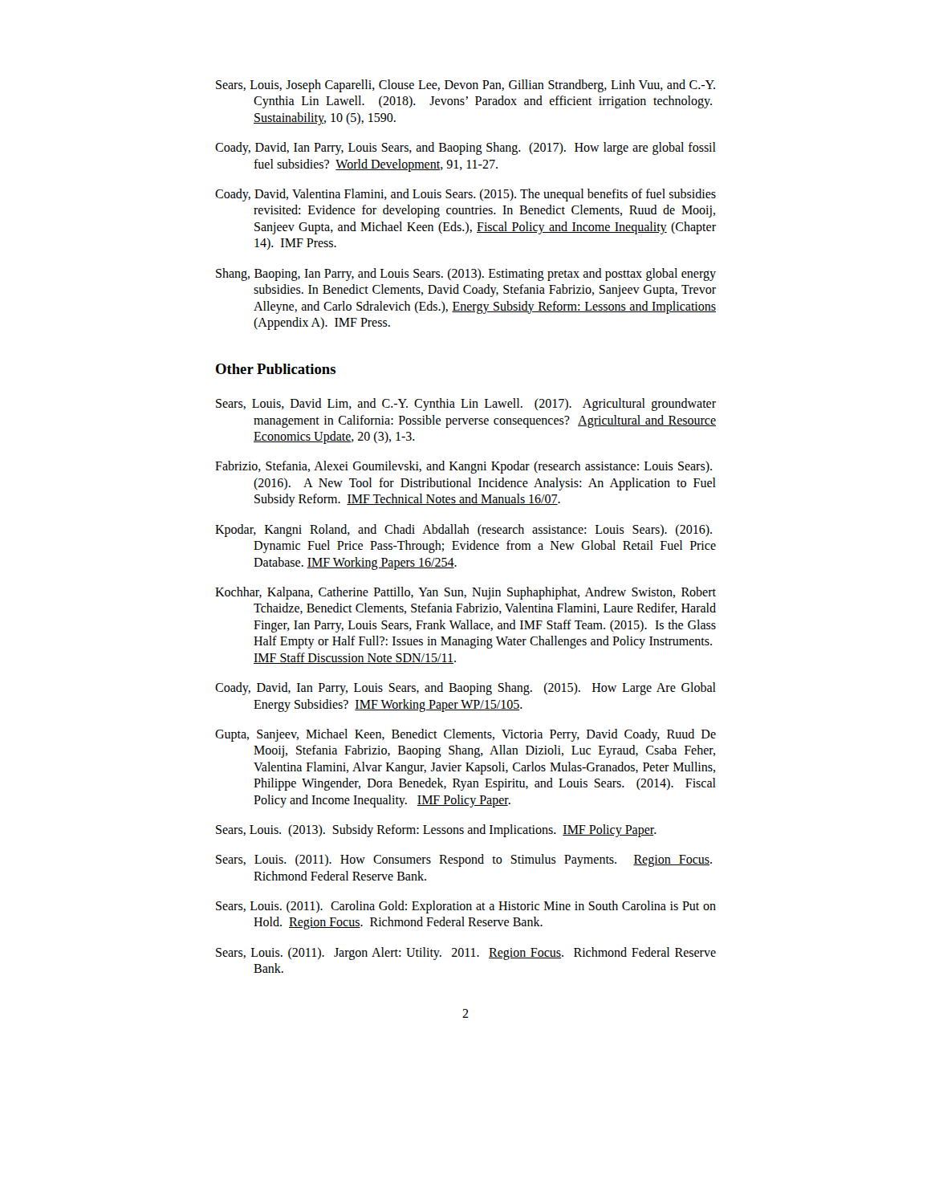Sears, Louis, Joseph Caparelli, Clouse Lee, Devon Pan, Gillian Strandberg, Linh Vuu, and C.-Y. Cynthia Lin Lawell. (2018). Jevons’ Paradox and efficient irrigation technology. Sustainability, 10 (5), 1590.
Coady, David, Ian Parry, Louis Sears, and Baoping Shang. (2017). How large are global fossil fuel subsidies? World Development, 91, 11-27.
Coady, David, Valentina Flamini, and Louis Sears. (2015). The unequal benefits of fuel subsidies revisited: Evidence for developing countries. In Benedict Clements, Ruud de Mooij, Sanjeev Gupta, and Michael Keen (Eds.), Fiscal Policy and Income Inequality (Chapter 14). IMF Press.
Shang, Baoping, Ian Parry, and Louis Sears. (2013). Estimating pretax and posttax global energy subsidies. In Benedict Clements, David Coady, Stefania Fabrizio, Sanjeev Gupta, Trevor Alleyne, and Carlo Sdralevich (Eds.), Energy Subsidy Reform: Lessons and Implications (Appendix A). IMF Press.
Other Publications
Sears, Louis, David Lim, and C.-Y. Cynthia Lin Lawell. (2017). Agricultural groundwater management in California: Possible perverse consequences? Agricultural and Resource Economics Update, 20 (3), 1-3.
Fabrizio, Stefania, Alexei Goumilevski, and Kangni Kpodar (research assistance: Louis Sears). (2016). A New Tool for Distributional Incidence Analysis: An Application to Fuel Subsidy Reform. IMF Technical Notes and Manuals 16/07.
Kpodar, Kangni Roland, and Chadi Abdallah (research assistance: Louis Sears). (2016). Dynamic Fuel Price Pass-Through; Evidence from a New Global Retail Fuel Price Database. IMF Working Papers 16/254.
Kochhar, Kalpana, Catherine Pattillo, Yan Sun, Nujin Suphaphiphat, Andrew Swiston, Robert Tchaidze, Benedict Clements, Stefania Fabrizio, Valentina Flamini, Laure Redifer, Harald Finger, Ian Parry, Louis Sears, Frank Wallace, and IMF Staff Team. (2015). Is the Glass Half Empty or Half Full?: Issues in Managing Water Challenges and Policy Instruments. IMF Staff Discussion Note SDN/15/11.
Coady, David, Ian Parry, Louis Sears, and Baoping Shang. (2015). How Large Are Global Energy Subsidies? IMF Working Paper WP/15/105.
Gupta, Sanjeev, Michael Keen, Benedict Clements, Victoria Perry, David Coady, Ruud De Mooij, Stefania Fabrizio, Baoping Shang, Allan Dizioli, Luc Eyraud, Csaba Feher, Valentina Flamini, Alvar Kangur, Javier Kapsoli, Carlos Mulas-Granados, Peter Mullins, Philippe Wingender, Dora Benedek, Ryan Espiritu, and Louis Sears. (2014). Fiscal Policy and Income Inequality. IMF Policy Paper.
Sears, Louis. (2013). Subsidy Reform: Lessons and Implications. IMF Policy Paper.
Sears, Louis. (2011). How Consumers Respond to Stimulus Payments. Region Focus. Richmond Federal Reserve Bank.
Sears, Louis. (2011). Carolina Gold: Exploration at a Historic Mine in South Carolina is Put on Hold. Region Focus. Richmond Federal Reserve Bank.
Sears, Louis. (2011). Jargon Alert: Utility. 2011. Region Focus. Richmond Federal Reserve Bank.
2